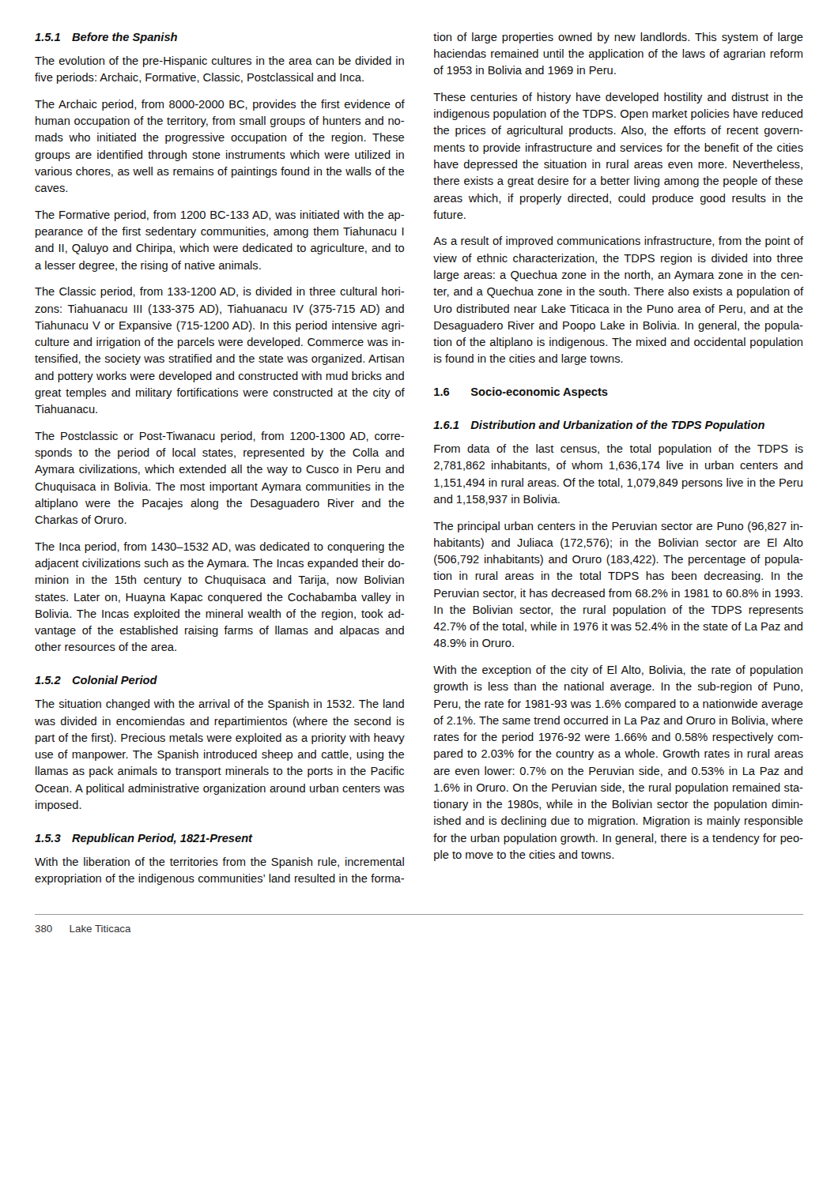1.5.1 Before the Spanish
The evolution of the pre-Hispanic cultures in the area can be divided in five periods: Archaic, Formative, Classic, Postclassical and Inca.
The Archaic period, from 8000-2000 BC, provides the first evidence of human occupation of the territory, from small groups of hunters and nomads who initiated the progressive occupation of the region. These groups are identified through stone instruments which were utilized in various chores, as well as remains of paintings found in the walls of the caves.
The Formative period, from 1200 BC-133 AD, was initiated with the appearance of the first sedentary communities, among them Tiahunacu I and II, Qaluyo and Chiripa, which were dedicated to agriculture, and to a lesser degree, the rising of native animals.
The Classic period, from 133-1200 AD, is divided in three cultural horizons: Tiahuanacu III (133-375 AD), Tiahuanacu IV (375-715 AD) and Tiahunacu V or Expansive (715-1200 AD). In this period intensive agriculture and irrigation of the parcels were developed. Commerce was intensified, the society was stratified and the state was organized. Artisan and pottery works were developed and constructed with mud bricks and great temples and military fortifications were constructed at the city of Tiahuanacu.
The Postclassic or Post-Tiwanacu period, from 1200-1300 AD, corresponds to the period of local states, represented by the Colla and Aymara civilizations, which extended all the way to Cusco in Peru and Chuquisaca in Bolivia. The most important Aymara communities in the altiplano were the Pacajes along the Desaguadero River and the Charkas of Oruro.
The Inca period, from 1430–1532 AD, was dedicated to conquering the adjacent civilizations such as the Aymara. The Incas expanded their dominion in the 15th century to Chuquisaca and Tarija, now Bolivian states. Later on, Huayna Kapac conquered the Cochabamba valley in Bolivia. The Incas exploited the mineral wealth of the region, took advantage of the established raising farms of llamas and alpacas and other resources of the area.
1.5.2 Colonial Period
The situation changed with the arrival of the Spanish in 1532. The land was divided in encomiendas and repartimientos (where the second is part of the first). Precious metals were exploited as a priority with heavy use of manpower. The Spanish introduced sheep and cattle, using the llamas as pack animals to transport minerals to the ports in the Pacific Ocean. A political administrative organization around urban centers was imposed.
1.5.3 Republican Period, 1821-Present
With the liberation of the territories from the Spanish rule, incremental expropriation of the indigenous communities’ land resulted in the formation of large properties owned by new landlords. This system of large haciendas remained until the application of the laws of agrarian reform of 1953 in Bolivia and 1969 in Peru.
These centuries of history have developed hostility and distrust in the indigenous population of the TDPS. Open market policies have reduced the prices of agricultural products. Also, the efforts of recent governments to provide infrastructure and services for the benefit of the cities have depressed the situation in rural areas even more. Nevertheless, there exists a great desire for a better living among the people of these areas which, if properly directed, could produce good results in the future.
As a result of improved communications infrastructure, from the point of view of ethnic characterization, the TDPS region is divided into three large areas: a Quechua zone in the north, an Aymara zone in the center, and a Quechua zone in the south. There also exists a population of Uro distributed near Lake Titicaca in the Puno area of Peru, and at the Desaguadero River and Poopo Lake in Bolivia. In general, the population of the altiplano is indigenous. The mixed and occidental population is found in the cities and large towns.
1.6 Socio-economic Aspects
1.6.1 Distribution and Urbanization of the TDPS Population
From data of the last census, the total population of the TDPS is 2,781,862 inhabitants, of whom 1,636,174 live in urban centers and 1,151,494 in rural areas. Of the total, 1,079,849 persons live in the Peru and 1,158,937 in Bolivia.
The principal urban centers in the Peruvian sector are Puno (96,827 inhabitants) and Juliaca (172,576); in the Bolivian sector are El Alto (506,792 inhabitants) and Oruro (183,422). The percentage of population in rural areas in the total TDPS has been decreasing. In the Peruvian sector, it has decreased from 68.2% in 1981 to 60.8% in 1993. In the Bolivian sector, the rural population of the TDPS represents 42.7% of the total, while in 1976 it was 52.4% in the state of La Paz and 48.9% in Oruro.
With the exception of the city of El Alto, Bolivia, the rate of population growth is less than the national average. In the sub-region of Puno, Peru, the rate for 1981-93 was 1.6% compared to a nationwide average of 2.1%. The same trend occurred in La Paz and Oruro in Bolivia, where rates for the period 1976-92 were 1.66% and 0.58% respectively compared to 2.03% for the country as a whole. Growth rates in rural areas are even lower: 0.7% on the Peruvian side, and 0.53% in La Paz and 1.6% in Oruro. On the Peruvian side, the rural population remained stationary in the 1980s, while in the Bolivian sector the population diminished and is declining due to migration. Migration is mainly responsible for the urban population growth. In general, there is a tendency for people to move to the cities and towns.
380 Lake Titicaca